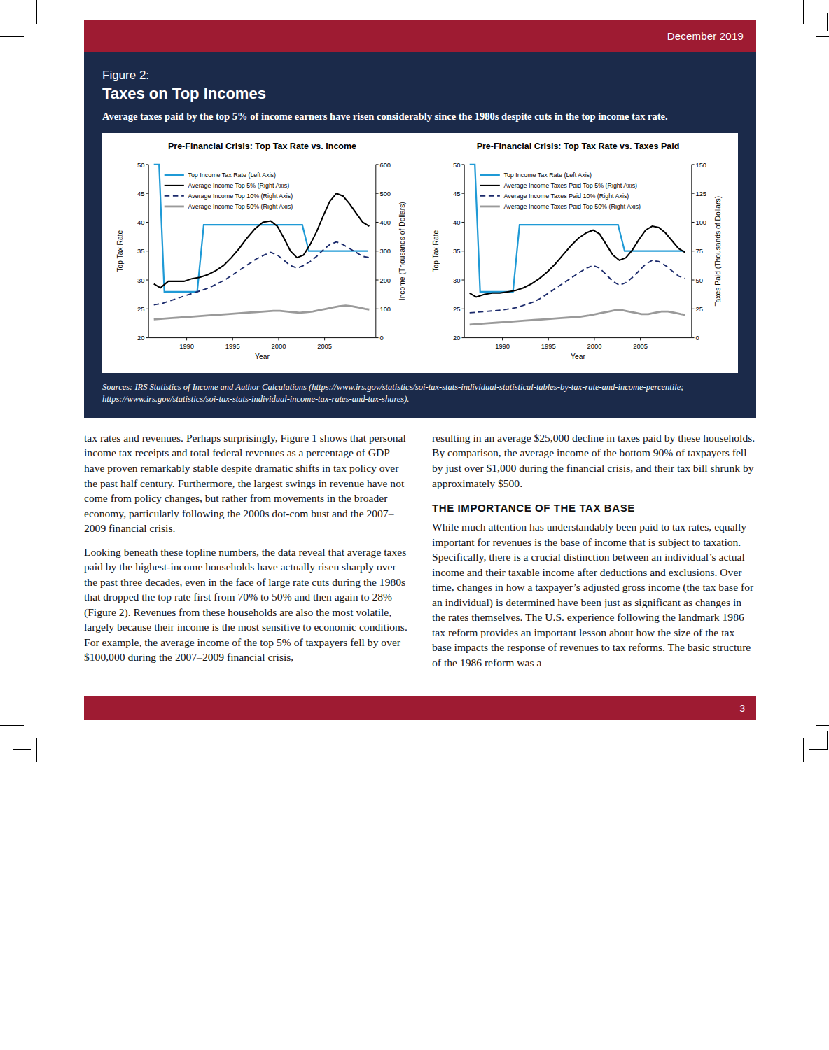December 2019
Figure 2:
Taxes on Top Incomes
Average taxes paid by the top 5% of income earners have risen considerably since the 1980s despite cuts in the top income tax rate.
Pre-Financial Crisis: Top Tax Rate vs. Income
50 45 40 35 30 25 20 600 500 400 300 200 100 0 1990 1995 2000 2005 Year Top Tax Rate Income (Thousands of Dollars) Top Income Tax Rate (Left Axis) Average Income Top 5% (Right Axis) Average Income Top 10% (Right Axis) Average Income Top 50% (Right Axis)
Pre-Financial Crisis: Top Tax Rate vs. Taxes Paid
50 45 40 35 30 25 20 150 125 100 75 50 25 0 1990 1995 2000 2005 Year Top Tax Rate Taxes Paid (Thousands of Dollars) Top Income Tax Rate (Left Axis) Average Income Taxes Paid Top 5% (Right Axis) Average Income Taxes Paid 10% (Right Axis) Average Income Taxes Paid Top 50% (Right Axis)
Sources: IRS Statistics of Income and Author Calculations (https://www.irs.gov/statistics/soi-tax-stats-individual-statistical-tables-by-tax-rate-and-income-percentile; https://www.irs.gov/statistics/soi-tax-stats-individual-income-tax-rates-and-tax-shares).
tax rates and revenues. Perhaps surprisingly, Figure 1 shows that personal income tax receipts and total federal revenues as a percentage of GDP have proven remarkably stable despite dramatic shifts in tax policy over the past half century. Furthermore, the largest swings in revenue have not come from policy changes, but rather from movements in the broader economy, particularly following the 2000s dot-com bust and the 2007–2009 financial crisis.
Looking beneath these topline numbers, the data reveal that average taxes paid by the highest-income households have actually risen sharply over the past three decades, even in the face of large rate cuts during the 1980s that dropped the top rate first from 70% to 50% and then again to 28% (Figure 2). Revenues from these households are also the most volatile, largely because their income is the most sensitive to economic conditions. For example, the average income of the top 5% of taxpayers fell by over $100,000 during the 2007–2009 financial crisis,
resulting in an average $25,000 decline in taxes paid by these households. By comparison, the average income of the bottom 90% of taxpayers fell by just over $1,000 during the financial crisis, and their tax bill shrunk by approximately $500.
THE IMPORTANCE OF THE TAX BASE
While much attention has understandably been paid to tax rates, equally important for revenues is the base of income that is subject to taxation. Specifically, there is a crucial distinction between an individual’s actual income and their taxable income after deductions and exclusions. Over time, changes in how a taxpayer’s adjusted gross income (the tax base for an individual) is determined have been just as significant as changes in the rates themselves. The U.S. experience following the landmark 1986 tax reform provides an important lesson about how the size of the tax base impacts the response of revenues to tax reforms. The basic structure of the 1986 reform was a
3